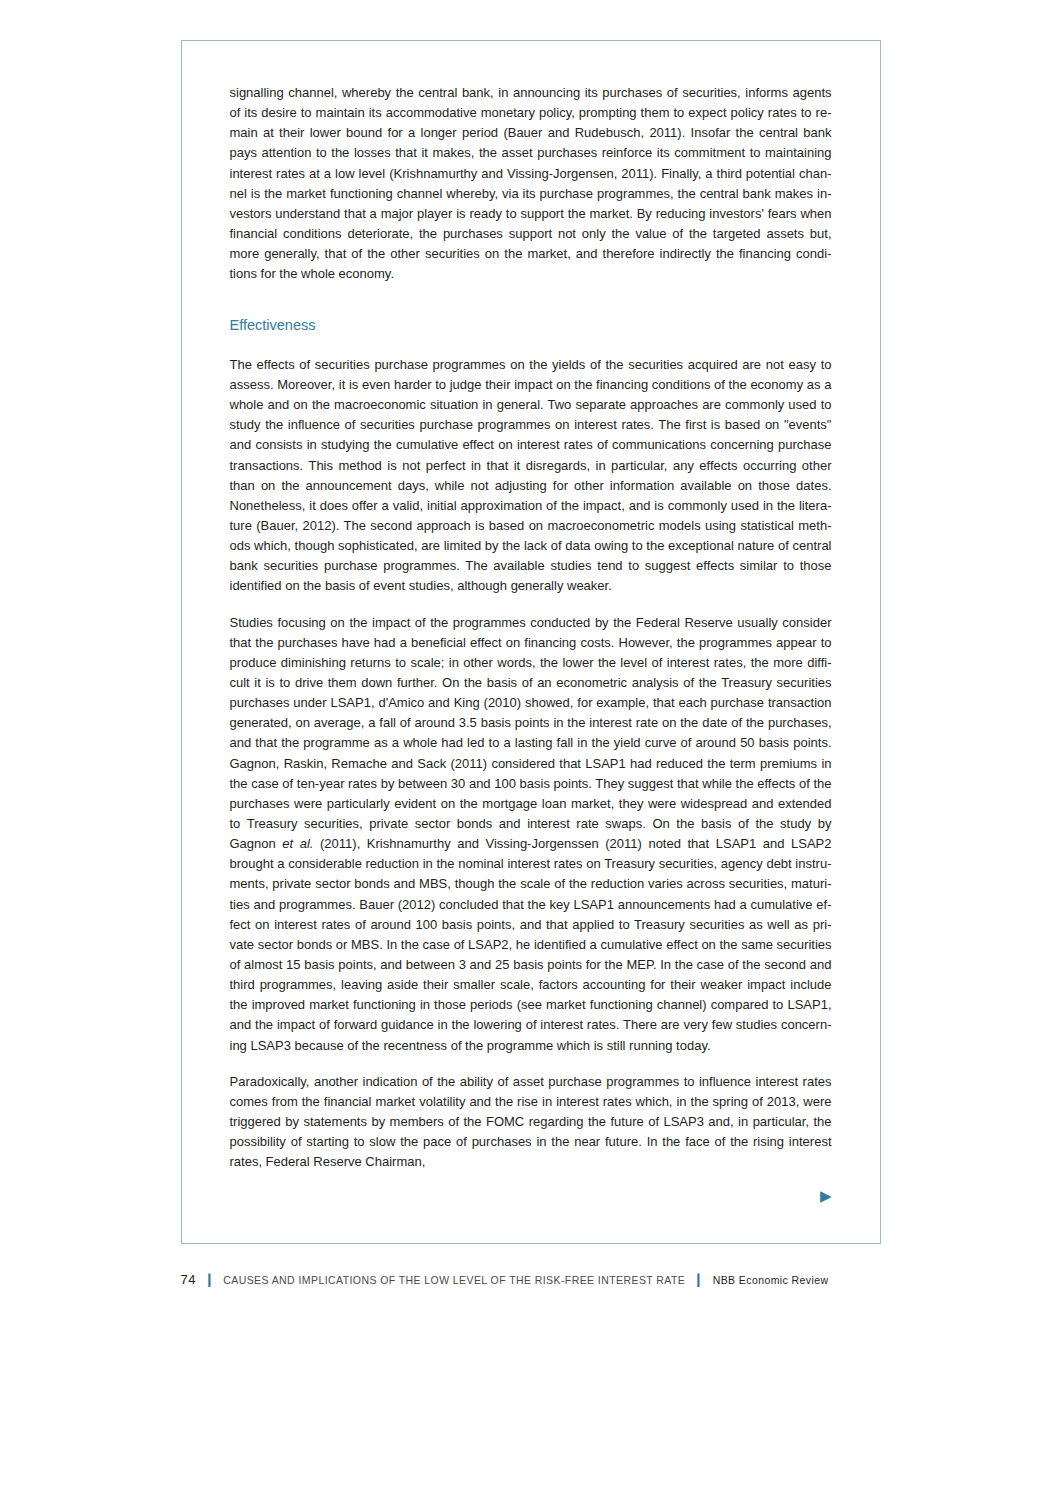signalling channel, whereby the central bank, in announcing its purchases of securities, informs agents of its desire to maintain its accommodative monetary policy, prompting them to expect policy rates to remain at their lower bound for a longer period (Bauer and Rudebusch, 2011). Insofar the central bank pays attention to the losses that it makes, the asset purchases reinforce its commitment to maintaining interest rates at a low level (Krishnamurthy and Vissing-Jorgensen, 2011). Finally, a third potential channel is the market functioning channel whereby, via its purchase programmes, the central bank makes investors understand that a major player is ready to support the market. By reducing investors' fears when financial conditions deteriorate, the purchases support not only the value of the targeted assets but, more generally, that of the other securities on the market, and therefore indirectly the financing conditions for the whole economy.
Effectiveness
The effects of securities purchase programmes on the yields of the securities acquired are not easy to assess. Moreover, it is even harder to judge their impact on the financing conditions of the economy as a whole and on the macroeconomic situation in general. Two separate approaches are commonly used to study the influence of securities purchase programmes on interest rates. The first is based on "events" and consists in studying the cumulative effect on interest rates of communications concerning purchase transactions. This method is not perfect in that it disregards, in particular, any effects occurring other than on the announcement days, while not adjusting for other information available on those dates. Nonetheless, it does offer a valid, initial approximation of the impact, and is commonly used in the literature (Bauer, 2012). The second approach is based on macroeconometric models using statistical methods which, though sophisticated, are limited by the lack of data owing to the exceptional nature of central bank securities purchase programmes. The available studies tend to suggest effects similar to those identified on the basis of event studies, although generally weaker.
Studies focusing on the impact of the programmes conducted by the Federal Reserve usually consider that the purchases have had a beneficial effect on financing costs. However, the programmes appear to produce diminishing returns to scale; in other words, the lower the level of interest rates, the more difficult it is to drive them down further. On the basis of an econometric analysis of the Treasury securities purchases under LSAP1, d'Amico and King (2010) showed, for example, that each purchase transaction generated, on average, a fall of around 3.5 basis points in the interest rate on the date of the purchases, and that the programme as a whole had led to a lasting fall in the yield curve of around 50 basis points. Gagnon, Raskin, Remache and Sack (2011) considered that LSAP1 had reduced the term premiums in the case of ten-year rates by between 30 and 100 basis points. They suggest that while the effects of the purchases were particularly evident on the mortgage loan market, they were widespread and extended to Treasury securities, private sector bonds and interest rate swaps. On the basis of the study by Gagnon et al. (2011), Krishnamurthy and Vissing-Jorgenssen (2011) noted that LSAP1 and LSAP2 brought a considerable reduction in the nominal interest rates on Treasury securities, agency debt instruments, private sector bonds and MBS, though the scale of the reduction varies across securities, maturities and programmes. Bauer (2012) concluded that the key LSAP1 announcements had a cumulative effect on interest rates of around 100 basis points, and that applied to Treasury securities as well as private sector bonds or MBS. In the case of LSAP2, he identified a cumulative effect on the same securities of almost 15 basis points, and between 3 and 25 basis points for the MEP. In the case of the second and third programmes, leaving aside their smaller scale, factors accounting for their weaker impact include the improved market functioning in those periods (see market functioning channel) compared to LSAP1, and the impact of forward guidance in the lowering of interest rates. There are very few studies concerning LSAP3 because of the recentness of the programme which is still running today.
Paradoxically, another indication of the ability of asset purchase programmes to influence interest rates comes from the financial market volatility and the rise in interest rates which, in the spring of 2013, were triggered by statements by members of the FOMC regarding the future of LSAP3 and, in particular, the possibility of starting to slow the pace of purchases in the near future. In the face of the rising interest rates, Federal Reserve Chairman,
▶
74 ┃ Causes and implications of the low level of the risk-free interest rate ┃ NBB Economic Review